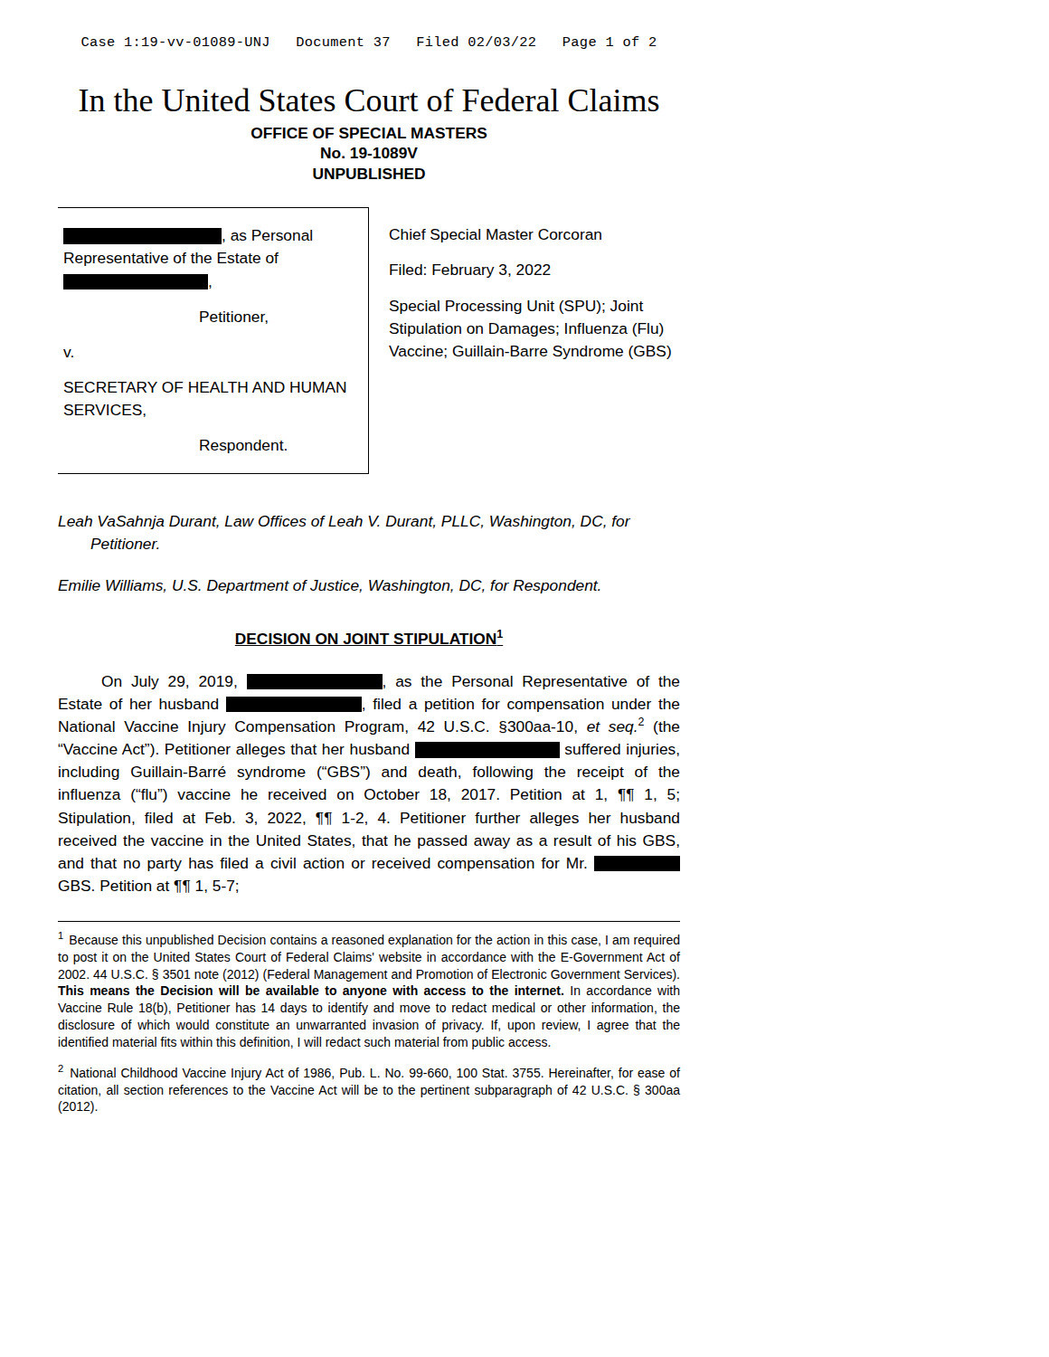Case 1:19-vv-01089-UNJ Document 37 Filed 02/03/22 Page 1 of 2
In the United States Court of Federal Claims
OFFICE OF SPECIAL MASTERS
No. 19-1089V
UNPUBLISHED
, as Personal Representative of the Estate of ,
Petitioner,
v.
SECRETARY OF HEALTH AND HUMAN SERVICES,
Respondent.
Chief Special Master Corcoran
Filed: February 3, 2022
Special Processing Unit (SPU); Joint Stipulation on Damages; Influenza (Flu) Vaccine; Guillain-Barre Syndrome (GBS)
Leah VaSahnja Durant, Law Offices of Leah V. Durant, PLLC, Washington, DC, for Petitioner.
Emilie Williams, U.S. Department of Justice, Washington, DC, for Respondent.
DECISION ON JOINT STIPULATION1
On July 29, 2019, , as the Personal Representative of the Estate of her husband , filed a petition for compensation under the National Vaccine Injury Compensation Program, 42 U.S.C. §300aa-10, et seq.2 (the “Vaccine Act”). Petitioner alleges that her husband suffered injuries, including Guillain-Barré syndrome (“GBS”) and death, following the receipt of the influenza (“flu”) vaccine he received on October 18, 2017. Petition at 1, ¶¶ 1, 5; Stipulation, filed at Feb. 3, 2022, ¶¶ 1-2, 4. Petitioner further alleges her husband received the vaccine in the United States, that he passed away as a result of his GBS, and that no party has filed a civil action or received compensation for Mr. GBS. Petition at ¶¶ 1, 5-7;
1 Because this unpublished Decision contains a reasoned explanation for the action in this case, I am required to post it on the United States Court of Federal Claims' website in accordance with the E-Government Act of 2002. 44 U.S.C. § 3501 note (2012) (Federal Management and Promotion of Electronic Government Services). This means the Decision will be available to anyone with access to the internet. In accordance with Vaccine Rule 18(b), Petitioner has 14 days to identify and move to redact medical or other information, the disclosure of which would constitute an unwarranted invasion of privacy. If, upon review, I agree that the identified material fits within this definition, I will redact such material from public access.
2 National Childhood Vaccine Injury Act of 1986, Pub. L. No. 99-660, 100 Stat. 3755. Hereinafter, for ease of citation, all section references to the Vaccine Act will be to the pertinent subparagraph of 42 U.S.C. § 300aa (2012).